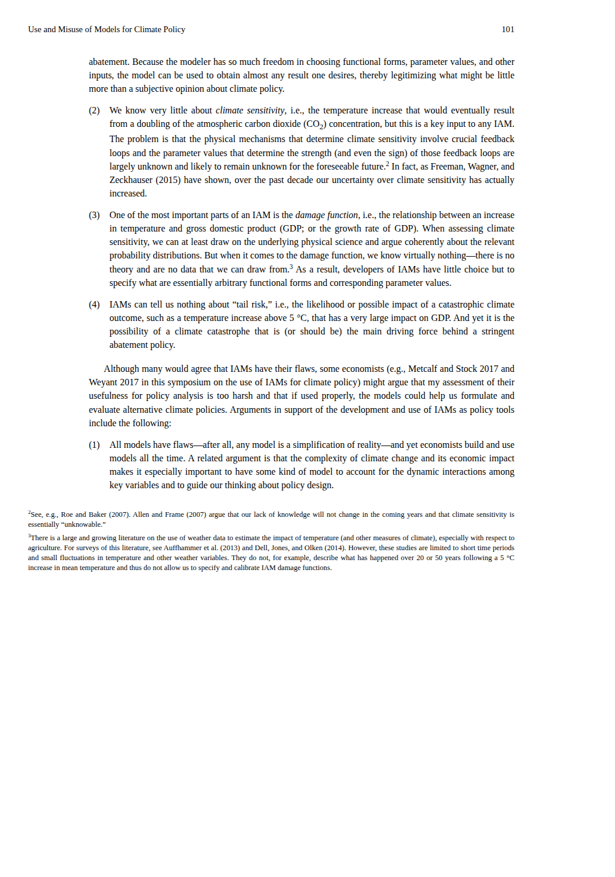Use and Misuse of Models for Climate Policy 101
abatement. Because the modeler has so much freedom in choosing functional forms, parameter values, and other inputs, the model can be used to obtain almost any result one desires, thereby legitimizing what might be little more than a subjective opinion about climate policy.
(2) We know very little about climate sensitivity, i.e., the temperature increase that would eventually result from a doubling of the atmospheric carbon dioxide (CO2) concentration, but this is a key input to any IAM. The problem is that the physical mechanisms that determine climate sensitivity involve crucial feedback loops and the parameter values that determine the strength (and even the sign) of those feedback loops are largely unknown and likely to remain unknown for the foreseeable future.2 In fact, as Freeman, Wagner, and Zeckhauser (2015) have shown, over the past decade our uncertainty over climate sensitivity has actually increased.
(3) One of the most important parts of an IAM is the damage function, i.e., the relationship between an increase in temperature and gross domestic product (GDP; or the growth rate of GDP). When assessing climate sensitivity, we can at least draw on the underlying physical science and argue coherently about the relevant probability distributions. But when it comes to the damage function, we know virtually nothing—there is no theory and are no data that we can draw from.3 As a result, developers of IAMs have little choice but to specify what are essentially arbitrary functional forms and corresponding parameter values.
(4) IAMs can tell us nothing about “tail risk,” i.e., the likelihood or possible impact of a catastrophic climate outcome, such as a temperature increase above 5 °C, that has a very large impact on GDP. And yet it is the possibility of a climate catastrophe that is (or should be) the main driving force behind a stringent abatement policy.
Although many would agree that IAMs have their flaws, some economists (e.g., Metcalf and Stock 2017 and Weyant 2017 in this symposium on the use of IAMs for climate policy) might argue that my assessment of their usefulness for policy analysis is too harsh and that if used properly, the models could help us formulate and evaluate alternative climate policies. Arguments in support of the development and use of IAMs as policy tools include the following:
(1) All models have flaws—after all, any model is a simplification of reality—and yet economists build and use models all the time. A related argument is that the complexity of climate change and its economic impact makes it especially important to have some kind of model to account for the dynamic interactions among key variables and to guide our thinking about policy design.
2See, e.g., Roe and Baker (2007). Allen and Frame (2007) argue that our lack of knowledge will not change in the coming years and that climate sensitivity is essentially “unknowable.”
3There is a large and growing literature on the use of weather data to estimate the impact of temperature (and other measures of climate), especially with respect to agriculture. For surveys of this literature, see Auffhammer et al. (2013) and Dell, Jones, and Olken (2014). However, these studies are limited to short time periods and small fluctuations in temperature and other weather variables. They do not, for example, describe what has happened over 20 or 50 years following a 5 °C increase in mean temperature and thus do not allow us to specify and calibrate IAM damage functions.